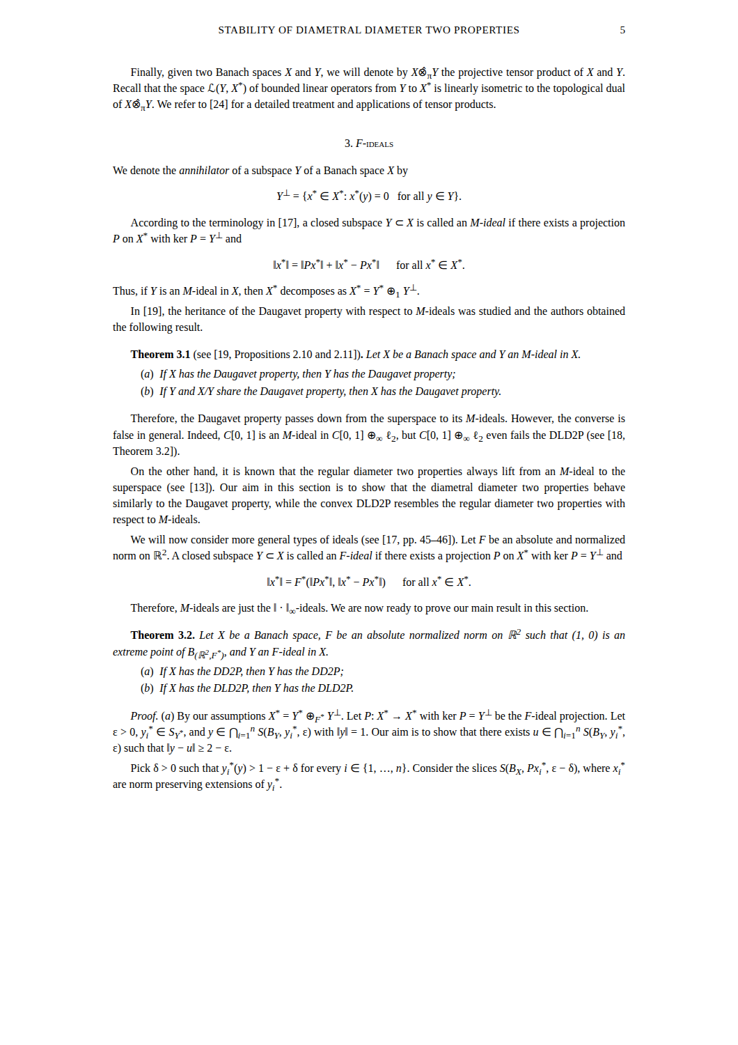STABILITY OF DIAMETRAL DIAMETER TWO PROPERTIES 5
Finally, given two Banach spaces X and Y, we will denote by X⊗̂πY the projective tensor product of X and Y. Recall that the space ℒ(Y, X*) of bounded linear operators from Y to X* is linearly isometric to the topological dual of X⊗̂πY. We refer to [24] for a detailed treatment and applications of tensor products.
3. F-ideals
We denote the annihilator of a subspace Y of a Banach space X by
Y⊥ = {x* ∈ X*: x*(y) = 0 for all y ∈ Y}.
According to the terminology in [17], a closed subspace Y ⊂ X is called an M-ideal if there exists a projection P on X* with ker P = Y⊥ and
‖x*‖ = ‖Px*‖ + ‖x* − Px*‖ for all x* ∈ X*.
Thus, if Y is an M-ideal in X, then X* decomposes as X* = Y* ⊕1 Y⊥.
In [19], the heritance of the Daugavet property with respect to M-ideals was studied and the authors obtained the following result.
Theorem 3.1 (see [19, Propositions 2.10 and 2.11]). Let X be a Banach space and Y an M-ideal in X.
(a) If X has the Daugavet property, then Y has the Daugavet property;
(b) If Y and X/Y share the Daugavet property, then X has the Daugavet property.
Therefore, the Daugavet property passes down from the superspace to its M-ideals. However, the converse is false in general. Indeed, C[0, 1] is an M-ideal in C[0, 1] ⊕∞ ℓ2, but C[0, 1] ⊕∞ ℓ2 even fails the DLD2P (see [18, Theorem 3.2]).
On the other hand, it is known that the regular diameter two properties always lift from an M-ideal to the superspace (see [13]). Our aim in this section is to show that the diametral diameter two properties behave similarly to the Daugavet property, while the convex DLD2P resembles the regular diameter two properties with respect to M-ideals.
We will now consider more general types of ideals (see [17, pp. 45–46]). Let F be an absolute and normalized norm on ℝ2. A closed subspace Y ⊂ X is called an F-ideal if there exists a projection P on X* with ker P = Y⊥ and
‖x*‖ = F*(‖Px*‖, ‖x* − Px*‖) for all x* ∈ X*.
Therefore, M-ideals are just the ‖ · ‖∞-ideals. We are now ready to prove our main result in this section.
Theorem 3.2. Let X be a Banach space, F be an absolute normalized norm on ℝ2 such that (1, 0) is an extreme point of B(ℝ2,F*), and Y an F-ideal in X.
(a) If X has the DD2P, then Y has the DD2P;
(b) If X has the DLD2P, then Y has the DLD2P.
Proof. (a) By our assumptions X* = Y* ⊕F* Y⊥. Let P: X* → X* with ker P = Y⊥ be the F-ideal projection. Let ε > 0, yi* ∈ SY*, and y ∈ ⋂i=1n S(BY, yi*, ε) with ‖y‖ = 1. Our aim is to show that there exists u ∈ ⋂i=1n S(BY, yi*, ε) such that ‖y − u‖ ≥ 2 − ε.
Pick δ > 0 such that yi*(y) > 1 − ε + δ for every i ∈ {1, …, n}. Consider the slices S(BX, Pxi*, ε − δ), where xi* are norm preserving extensions of yi*.